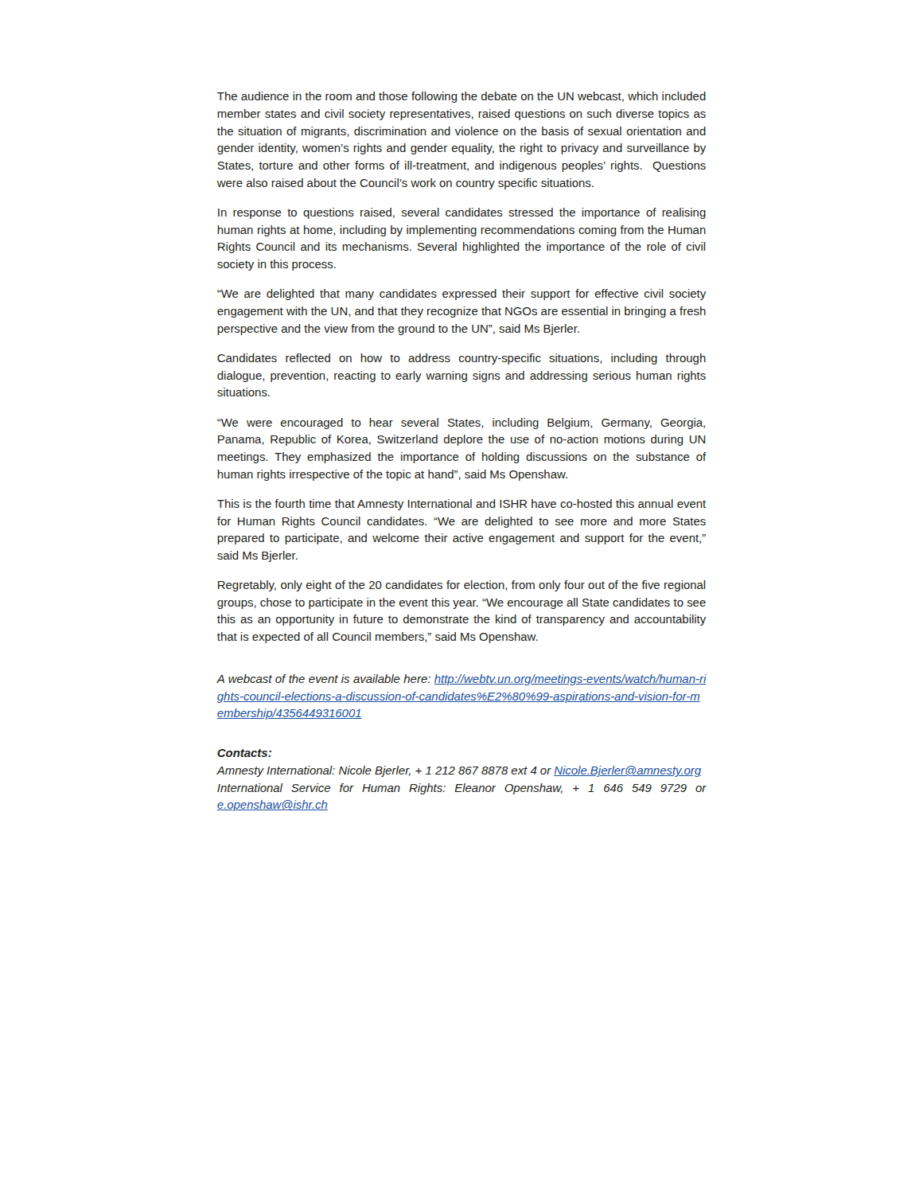The audience in the room and those following the debate on the UN webcast, which included member states and civil society representatives, raised questions on such diverse topics as the situation of migrants, discrimination and violence on the basis of sexual orientation and gender identity, women’s rights and gender equality, the right to privacy and surveillance by States, torture and other forms of ill-treatment, and indigenous peoples’ rights. Questions were also raised about the Council’s work on country specific situations.
In response to questions raised, several candidates stressed the importance of realising human rights at home, including by implementing recommendations coming from the Human Rights Council and its mechanisms. Several highlighted the importance of the role of civil society in this process.
“We are delighted that many candidates expressed their support for effective civil society engagement with the UN, and that they recognize that NGOs are essential in bringing a fresh perspective and the view from the ground to the UN”, said Ms Bjerler.
Candidates reflected on how to address country-specific situations, including through dialogue, prevention, reacting to early warning signs and addressing serious human rights situations.
“We were encouraged to hear several States, including Belgium, Germany, Georgia, Panama, Republic of Korea, Switzerland deplore the use of no-action motions during UN meetings. They emphasized the importance of holding discussions on the substance of human rights irrespective of the topic at hand”, said Ms Openshaw.
This is the fourth time that Amnesty International and ISHR have co-hosted this annual event for Human Rights Council candidates. “We are delighted to see more and more States prepared to participate, and welcome their active engagement and support for the event,” said Ms Bjerler.
Regretably, only eight of the 20 candidates for election, from only four out of the five regional groups, chose to participate in the event this year. “We encourage all State candidates to see this as an opportunity in future to demonstrate the kind of transparency and accountability that is expected of all Council members,” said Ms Openshaw.
A webcast of the event is available here: http://webtv.un.org/meetings-events/watch/human-rights-council-elections-a-discussion-of-candidates%E2%80%99-aspirations-and-vision-for-membership/4356449316001
Contacts:
Amnesty International: Nicole Bjerler, + 1 212 867 8878 ext 4 or Nicole.Bjerler@amnesty.org
International Service for Human Rights: Eleanor Openshaw, + 1 646 549 9729 or e.openshaw@ishr.ch